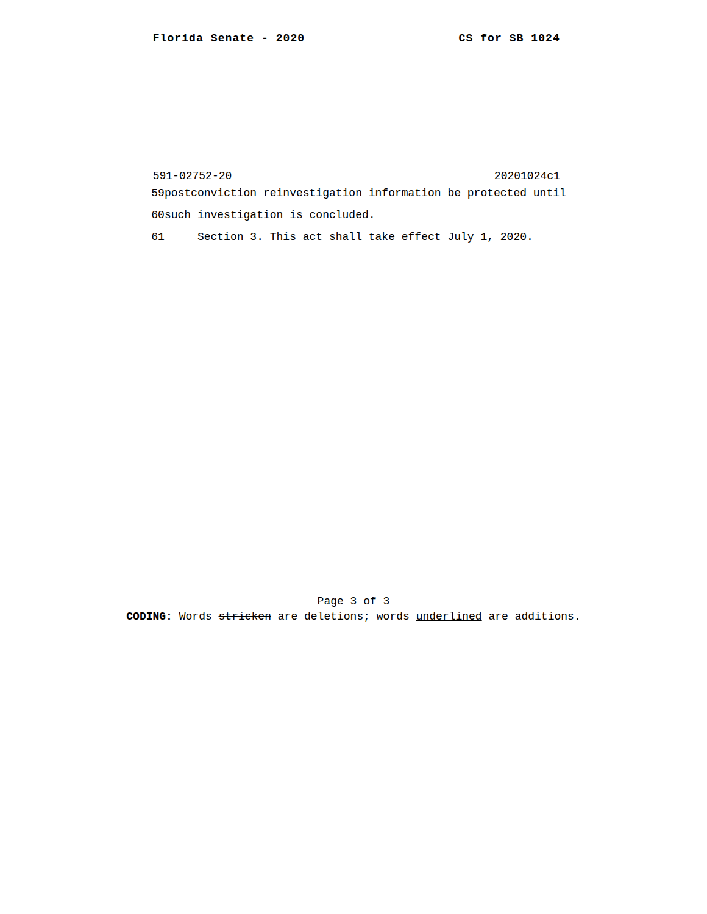Florida Senate - 2020
CS for SB 1024
591-02752-20
20201024c1
| 59 | postconviction reinvestigation information be protected until |
| 60 | such investigation is concluded. |
| 61 | Section 3. This act shall take effect July 1, 2020. |
Page 3 of 3
CODING: Words stricken are deletions; words underlined are additions.